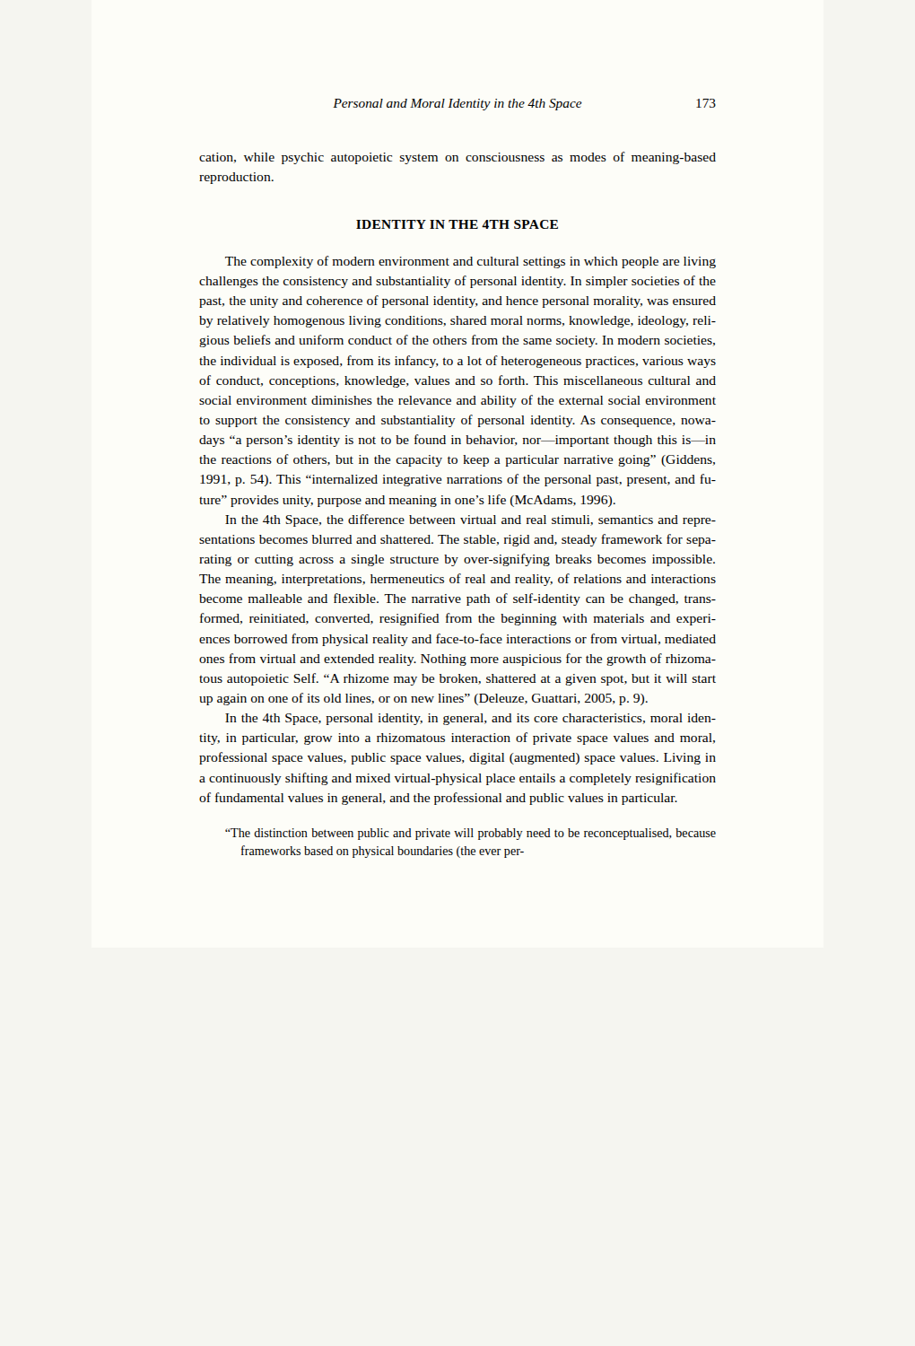Personal and Moral Identity in the 4th Space 173
cation, while psychic autopoietic system on consciousness as modes of meaning-based reproduction.
Identity in the 4th Space
The complexity of modern environment and cultural settings in which people are living challenges the consistency and substantiality of personal identity. In simpler societies of the past, the unity and coherence of personal identity, and hence personal morality, was ensured by relatively homogenous living conditions, shared moral norms, knowledge, ideology, religious beliefs and uniform conduct of the others from the same society. In modern societies, the individual is exposed, from its infancy, to a lot of heterogeneous practices, various ways of conduct, conceptions, knowledge, values and so forth. This miscellaneous cultural and social environment diminishes the relevance and ability of the external social environment to support the consistency and substantiality of personal identity. As consequence, nowadays “a person’s identity is not to be found in behavior, nor—important though this is—in the reactions of others, but in the capacity to keep a particular narrative going” (Giddens, 1991, p. 54). This “internalized integrative narrations of the personal past, present, and future” provides unity, purpose and meaning in one’s life (McAdams, 1996).
In the 4th Space, the difference between virtual and real stimuli, semantics and representations becomes blurred and shattered. The stable, rigid and, steady framework for separating or cutting across a single structure by over-signifying breaks becomes impossible. The meaning, interpretations, hermeneutics of real and reality, of relations and interactions become malleable and flexible. The narrative path of self-identity can be changed, transformed, reinitiated, converted, resignified from the beginning with materials and experiences borrowed from physical reality and face-to-face interactions or from virtual, mediated ones from virtual and extended reality. Nothing more auspicious for the growth of rhizomatous autopoietic Self. “A rhizome may be broken, shattered at a given spot, but it will start up again on one of its old lines, or on new lines” (Deleuze, Guattari, 2005, p. 9).
In the 4th Space, personal identity, in general, and its core characteristics, moral identity, in particular, grow into a rhizomatous interaction of private space values and moral, professional space values, public space values, digital (augmented) space values. Living in a continuously shifting and mixed virtual-physical place entails a completely resignification of fundamental values in general, and the professional and public values in particular.
“The distinction between public and private will probably need to be reconceptualised, because frameworks based on physical boundaries (the ever per-